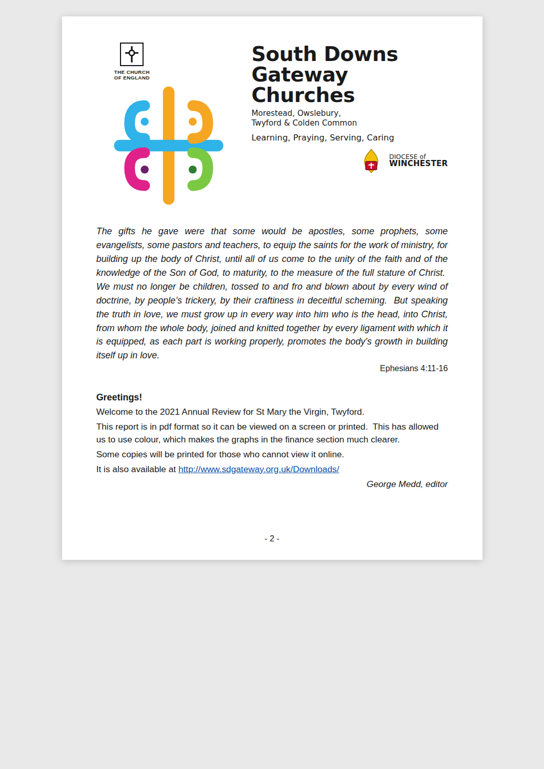The Church of England
South Downs
Gateway
Churches
Morestead, Owslebury,
Twyford & Colden Common
Learning, Praying, Serving, Caring
DIOCESE of WINCHESTER
The gifts he gave were that some would be apostles, some prophets, some evangelists, some pastors and teachers, to equip the saints for the work of ministry, for building up the body of Christ, until all of us come to the unity of the faith and of the knowledge of the Son of God, to maturity, to the measure of the full stature of Christ. We must no longer be children, tossed to and fro and blown about by every wind of doctrine, by people’s trickery, by their craftiness in deceitful scheming. But speaking the truth in love, we must grow up in every way into him who is the head, into Christ, from whom the whole body, joined and knitted together by every ligament with which it is equipped, as each part is working properly, promotes the body’s growth in building itself up in love.
Ephesians 4:11-16
Greetings!
Welcome to the 2021 Annual Review for St Mary the Virgin, Twyford.
This report is in pdf format so it can be viewed on a screen or printed. This has allowed us to use colour, which makes the graphs in the finance section much clearer.
Some copies will be printed for those who cannot view it online.
It is also available at http://www.sdgateway.org.uk/Downloads/
George Medd, editor
- 2 -